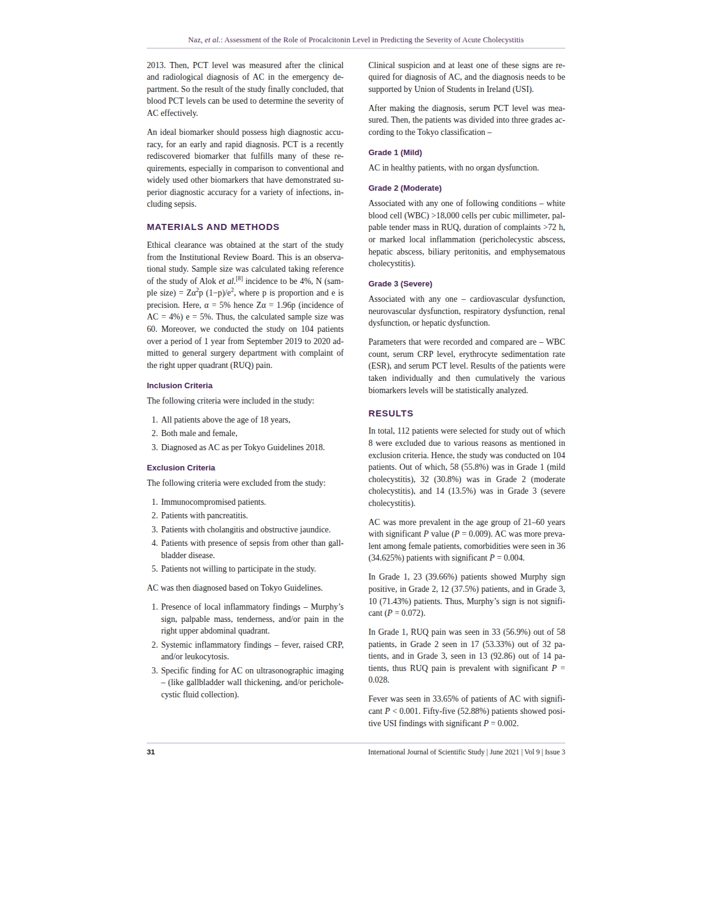Naz, et al.: Assessment of the Role of Procalcitonin Level in Predicting the Severity of Acute Cholecystitis
2013. Then, PCT level was measured after the clinical and radiological diagnosis of AC in the emergency department. So the result of the study finally concluded, that blood PCT levels can be used to determine the severity of AC effectively.
An ideal biomarker should possess high diagnostic accuracy, for an early and rapid diagnosis. PCT is a recently rediscovered biomarker that fulfills many of these requirements, especially in comparison to conventional and widely used other biomarkers that have demonstrated superior diagnostic accuracy for a variety of infections, including sepsis.
Materials and Methods
Ethical clearance was obtained at the start of the study from the Institutional Review Board. This is an observational study. Sample size was calculated taking reference of the study of Alok et al.[8] incidence to be 4%, N (sample size) = Zα2p (1−p)/e2, where p is proportion and e is precision. Here, α = 5% hence Zα = 1.96p (incidence of AC = 4%) e = 5%. Thus, the calculated sample size was 60. Moreover, we conducted the study on 104 patients over a period of 1 year from September 2019 to 2020 admitted to general surgery department with complaint of the right upper quadrant (RUQ) pain.
Inclusion Criteria
The following criteria were included in the study:
All patients above the age of 18 years,
Both male and female,
Diagnosed as AC as per Tokyo Guidelines 2018.
Exclusion Criteria
The following criteria were excluded from the study:
Immunocompromised patients.
Patients with pancreatitis.
Patients with cholangitis and obstructive jaundice.
Patients with presence of sepsis from other than gallbladder disease.
Patients not willing to participate in the study.
AC was then diagnosed based on Tokyo Guidelines.
Presence of local inflammatory findings – Murphy’s sign, palpable mass, tenderness, and/or pain in the right upper abdominal quadrant.
Systemic inflammatory findings – fever, raised CRP, and/or leukocytosis.
Specific finding for AC on ultrasonographic imaging – (like gallbladder wall thickening, and/or pericholecystic fluid collection).
Clinical suspicion and at least one of these signs are required for diagnosis of AC, and the diagnosis needs to be supported by Union of Students in Ireland (USI).
After making the diagnosis, serum PCT level was measured. Then, the patients was divided into three grades according to the Tokyo classification –
Grade 1 (Mild)
AC in healthy patients, with no organ dysfunction.
Grade 2 (Moderate)
Associated with any one of following conditions – white blood cell (WBC) >18,000 cells per cubic millimeter, palpable tender mass in RUQ, duration of complaints >72 h, or marked local inflammation (pericholecystic abscess, hepatic abscess, biliary peritonitis, and emphysematous cholecystitis).
Grade 3 (Severe)
Associated with any one – cardiovascular dysfunction, neurovascular dysfunction, respiratory dysfunction, renal dysfunction, or hepatic dysfunction.
Parameters that were recorded and compared are – WBC count, serum CRP level, erythrocyte sedimentation rate (ESR), and serum PCT level. Results of the patients were taken individually and then cumulatively the various biomarkers levels will be statistically analyzed.
Results
In total, 112 patients were selected for study out of which 8 were excluded due to various reasons as mentioned in exclusion criteria. Hence, the study was conducted on 104 patients. Out of which, 58 (55.8%) was in Grade 1 (mild cholecystitis), 32 (30.8%) was in Grade 2 (moderate cholecystitis), and 14 (13.5%) was in Grade 3 (severe cholecystitis).
AC was more prevalent in the age group of 21–60 years with significant P value (P = 0.009). AC was more prevalent among female patients, comorbidities were seen in 36 (34.625%) patients with significant P = 0.004.
In Grade 1, 23 (39.66%) patients showed Murphy sign positive, in Grade 2, 12 (37.5%) patients, and in Grade 3, 10 (71.43%) patients. Thus, Murphy’s sign is not significant (P = 0.072).
In Grade 1, RUQ pain was seen in 33 (56.9%) out of 58 patients, in Grade 2 seen in 17 (53.33%) out of 32 patients, and in Grade 3, seen in 13 (92.86) out of 14 patients, thus RUQ pain is prevalent with significant P = 0.028.
Fever was seen in 33.65% of patients of AC with significant P < 0.001. Fifty-five (52.88%) patients showed positive USI findings with significant P = 0.002.
31 International Journal of Scientific Study | June 2021 | Vol 9 | Issue 3